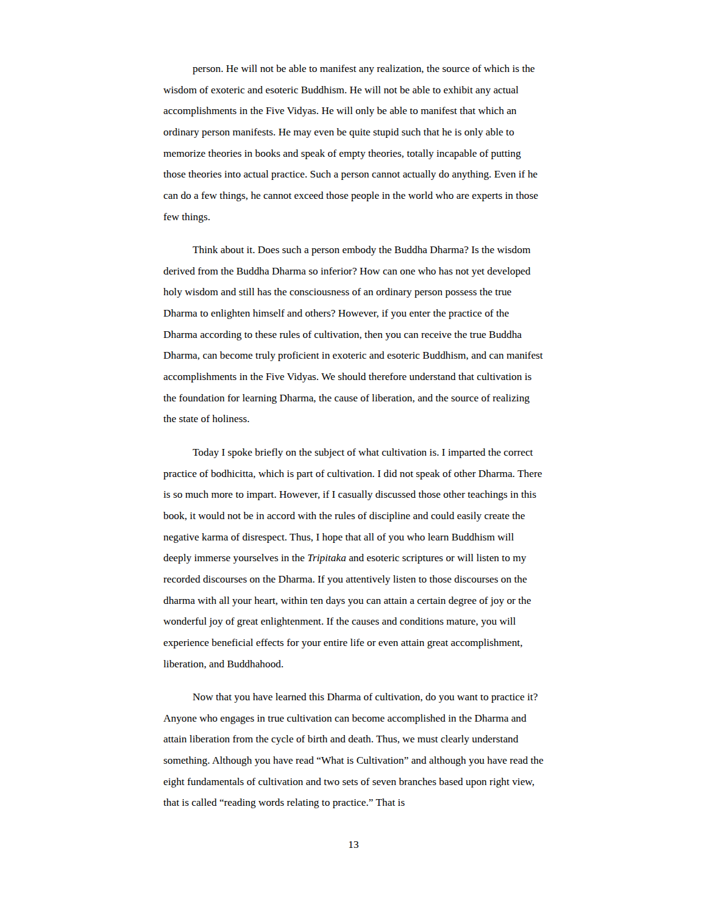person. He will not be able to manifest any realization, the source of which is the wisdom of exoteric and esoteric Buddhism. He will not be able to exhibit any actual accomplishments in the Five Vidyas. He will only be able to manifest that which an ordinary person manifests. He may even be quite stupid such that he is only able to memorize theories in books and speak of empty theories, totally incapable of putting those theories into actual practice. Such a person cannot actually do anything. Even if he can do a few things, he cannot exceed those people in the world who are experts in those few things.
Think about it. Does such a person embody the Buddha Dharma? Is the wisdom derived from the Buddha Dharma so inferior? How can one who has not yet developed holy wisdom and still has the consciousness of an ordinary person possess the true Dharma to enlighten himself and others? However, if you enter the practice of the Dharma according to these rules of cultivation, then you can receive the true Buddha Dharma, can become truly proficient in exoteric and esoteric Buddhism, and can manifest accomplishments in the Five Vidyas. We should therefore understand that cultivation is the foundation for learning Dharma, the cause of liberation, and the source of realizing the state of holiness.
Today I spoke briefly on the subject of what cultivation is. I imparted the correct practice of bodhicitta, which is part of cultivation. I did not speak of other Dharma. There is so much more to impart. However, if I casually discussed those other teachings in this book, it would not be in accord with the rules of discipline and could easily create the negative karma of disrespect. Thus, I hope that all of you who learn Buddhism will deeply immerse yourselves in the Tripitaka and esoteric scriptures or will listen to my recorded discourses on the Dharma. If you attentively listen to those discourses on the dharma with all your heart, within ten days you can attain a certain degree of joy or the wonderful joy of great enlightenment. If the causes and conditions mature, you will experience beneficial effects for your entire life or even attain great accomplishment, liberation, and Buddhahood.
Now that you have learned this Dharma of cultivation, do you want to practice it? Anyone who engages in true cultivation can become accomplished in the Dharma and attain liberation from the cycle of birth and death. Thus, we must clearly understand something. Although you have read “What is Cultivation” and although you have read the eight fundamentals of cultivation and two sets of seven branches based upon right view, that is called “reading words relating to practice.” That is
13